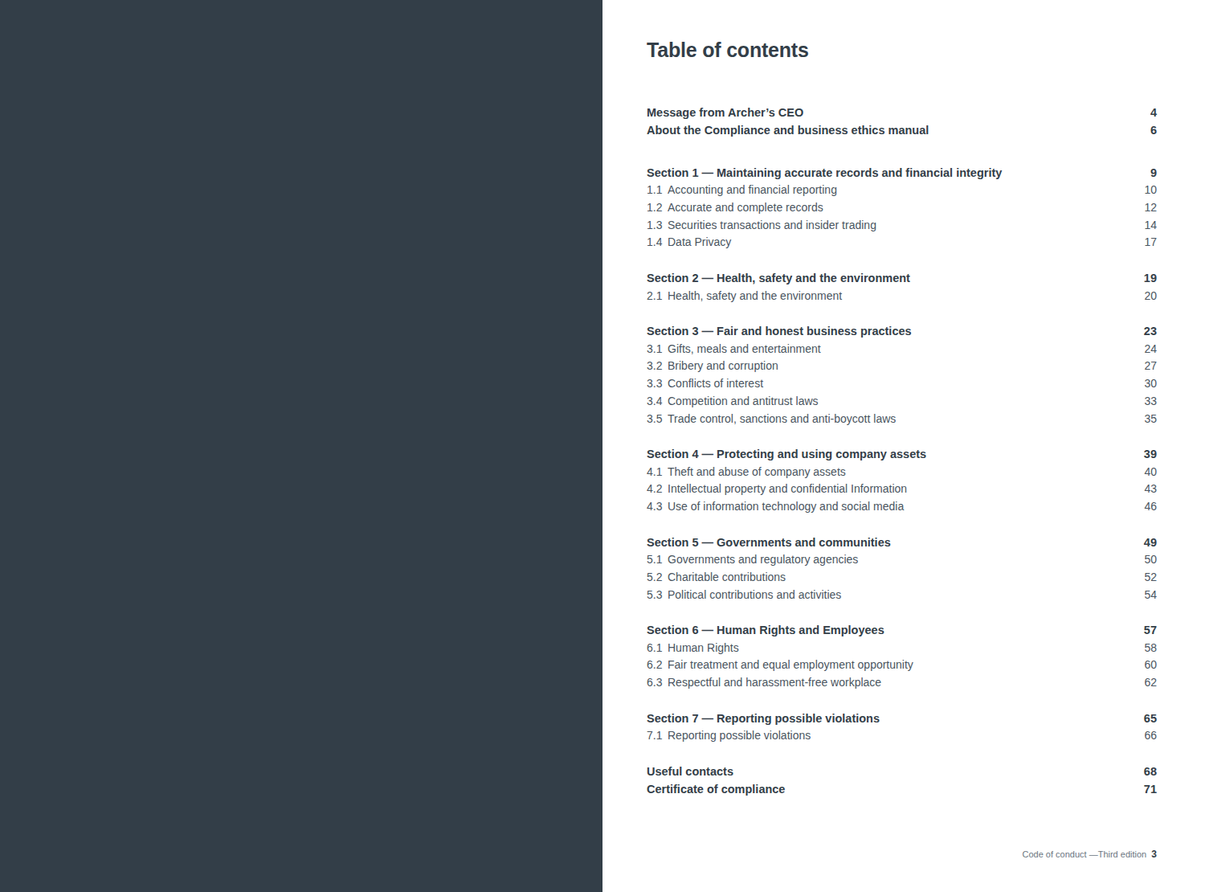Table of contents
Message from Archer’s CEO 4
About the Compliance and business ethics manual 6
Section 1 — Maintaining accurate records and financial integrity 9
1.1 Accounting and financial reporting 10
1.2 Accurate and complete records 12
1.3 Securities transactions and insider trading 14
1.4 Data Privacy 17
Section 2 — Health, safety and the environment 19
2.1 Health, safety and the environment 20
Section 3 — Fair and honest business practices 23
3.1 Gifts, meals and entertainment 24
3.2 Bribery and corruption 27
3.3 Conflicts of interest 30
3.4 Competition and antitrust laws 33
3.5 Trade control, sanctions and anti-boycott laws 35
Section 4 — Protecting and using company assets 39
4.1 Theft and abuse of company assets 40
4.2 Intellectual property and confidential Information 43
4.3 Use of information technology and social media 46
Section 5 — Governments and communities 49
5.1 Governments and regulatory agencies 50
5.2 Charitable contributions 52
5.3 Political contributions and activities 54
Section 6 — Human Rights and Employees 57
6.1 Human Rights 58
6.2 Fair treatment and equal employment opportunity 60
6.3 Respectful and harassment-free workplace 62
Section 7 — Reporting possible violations 65
7.1 Reporting possible violations 66
Useful contacts 68
Certificate of compliance 71
Code of conduct —Third edition 3